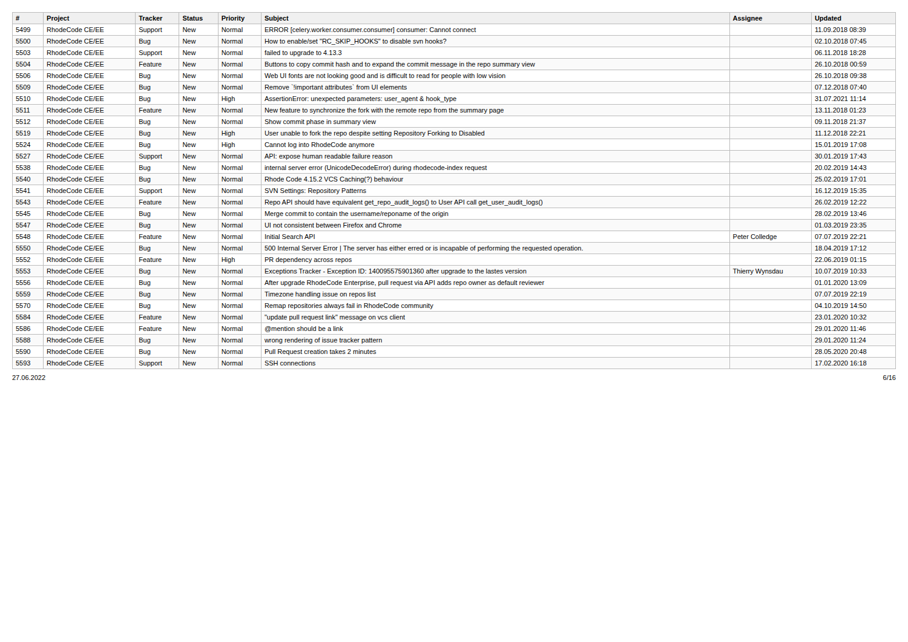| # | Project | Tracker | Status | Priority | Subject | Assignee | Updated |
| --- | --- | --- | --- | --- | --- | --- | --- |
| 5499 | RhodeCode CE/EE | Support | New | Normal | ERROR [celery.worker.consumer.consumer] consumer: Cannot connect | | 11.09.2018 08:39 |
| 5500 | RhodeCode CE/EE | Bug | New | Normal | How to enable/set "RC_SKIP_HOOKS" to disable svn hooks? | | 02.10.2018 07:45 |
| 5503 | RhodeCode CE/EE | Support | New | Normal | failed to upgrade to 4.13.3 | | 06.11.2018 18:28 |
| 5504 | RhodeCode CE/EE | Feature | New | Normal | Buttons to copy commit hash and to expand the commit message in the repo summary view | | 26.10.2018 00:59 |
| 5506 | RhodeCode CE/EE | Bug | New | Normal | Web UI fonts are not looking good and is difficult to read for people with low vision | | 26.10.2018 09:38 |
| 5509 | RhodeCode CE/EE | Bug | New | Normal | Remove `!important attributes` from UI elements | | 07.12.2018 07:40 |
| 5510 | RhodeCode CE/EE | Bug | New | High | AssertionError: unexpected parameters: user_agent & hook_type | | 31.07.2021 11:14 |
| 5511 | RhodeCode CE/EE | Feature | New | Normal | New feature to synchronize the fork with the remote repo from the summary page | | 13.11.2018 01:23 |
| 5512 | RhodeCode CE/EE | Bug | New | Normal | Show commit phase in summary view | | 09.11.2018 21:37 |
| 5519 | RhodeCode CE/EE | Bug | New | High | User unable to fork the repo despite setting Repository Forking to Disabled | | 11.12.2018 22:21 |
| 5524 | RhodeCode CE/EE | Bug | New | High | Cannot log into RhodeCode anymore | | 15.01.2019 17:08 |
| 5527 | RhodeCode CE/EE | Support | New | Normal | API: expose human readable failure reason | | 30.01.2019 17:43 |
| 5538 | RhodeCode CE/EE | Bug | New | Normal | internal server error (UnicodeDecodeError) during rhodecode-index request | | 20.02.2019 14:43 |
| 5540 | RhodeCode CE/EE | Bug | New | Normal | Rhode Code 4.15.2 VCS Caching(?) behaviour | | 25.02.2019 17:01 |
| 5541 | RhodeCode CE/EE | Support | New | Normal | SVN Settings: Repository Patterns | | 16.12.2019 15:35 |
| 5543 | RhodeCode CE/EE | Feature | New | Normal | Repo API should have equivalent get_repo_audit_logs() to User API call get_user_audit_logs() | | 26.02.2019 12:22 |
| 5545 | RhodeCode CE/EE | Bug | New | Normal | Merge commit to contain the username/reponame of the origin | | 28.02.2019 13:46 |
| 5547 | RhodeCode CE/EE | Bug | New | Normal | UI not consistent between Firefox and Chrome | | 01.03.2019 23:35 |
| 5548 | RhodeCode CE/EE | Feature | New | Normal | Initial Search API | Peter Colledge | 07.07.2019 22:21 |
| 5550 | RhodeCode CE/EE | Bug | New | Normal | 500 Internal Server Error / The server has either erred or is incapable of performing the requested operation. | | 18.04.2019 17:12 |
| 5552 | RhodeCode CE/EE | Feature | New | High | PR dependency across repos | | 22.06.2019 01:15 |
| 5553 | RhodeCode CE/EE | Bug | New | Normal | Exceptions Tracker - Exception ID: 140095575901360 after upgrade to the lastes version | Thierry Wynsdau | 10.07.2019 10:33 |
| 5556 | RhodeCode CE/EE | Bug | New | Normal | After upgrade RhodeCode Enterprise, pull request via API adds repo owner as default reviewer | | 01.01.2020 13:09 |
| 5559 | RhodeCode CE/EE | Bug | New | Normal | Timezone handling issue on repos list | | 07.07.2019 22:19 |
| 5570 | RhodeCode CE/EE | Bug | New | Normal | Remap repositories always fail in RhodeCode community | | 04.10.2019 14:50 |
| 5584 | RhodeCode CE/EE | Feature | New | Normal | "update pull request link" message on vcs client | | 23.01.2020 10:32 |
| 5586 | RhodeCode CE/EE | Feature | New | Normal | @mention should be a link | | 29.01.2020 11:46 |
| 5588 | RhodeCode CE/EE | Bug | New | Normal | wrong rendering of issue tracker pattern | | 29.01.2020 11:24 |
| 5590 | RhodeCode CE/EE | Bug | New | Normal | Pull Request creation takes 2 minutes | | 28.05.2020 20:48 |
| 5593 | RhodeCode CE/EE | Support | New | Normal | SSH connections | | 17.02.2020 16:18 |
27.06.2022 6/16